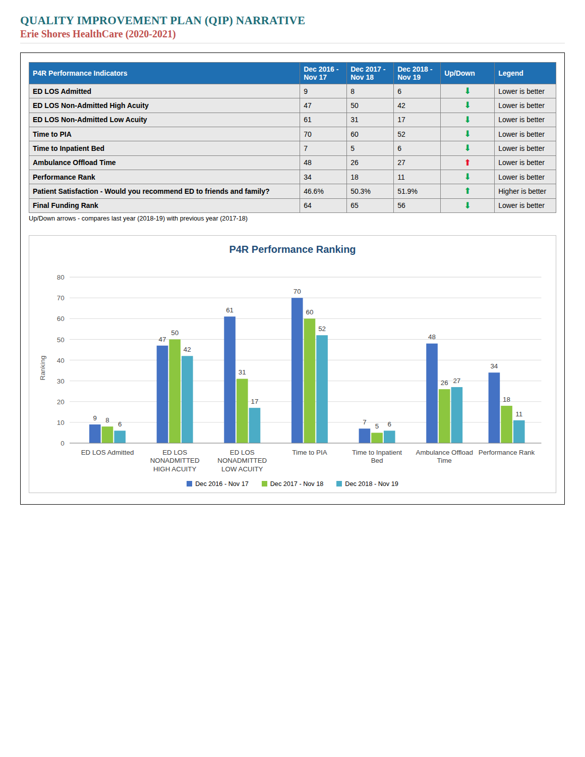QUALITY IMPROVEMENT PLAN (QIP) NARRATIVE
Erie Shores HealthCare (2020-2021)
| P4R Performance Indicators | Dec 2016 - Nov 17 | Dec 2017 - Nov 18 | Dec 2018 - Nov 19 | Up/Down | Legend |
| --- | --- | --- | --- | --- | --- |
| ED LOS Admitted | 9 | 8 | 6 | ⬇ | Lower is better |
| ED LOS Non-Admitted High Acuity | 47 | 50 | 42 | ⬇ | Lower is better |
| ED LOS Non-Admitted Low Acuity | 61 | 31 | 17 | ⬇ | Lower is better |
| Time to PIA | 70 | 60 | 52 | ⬇ | Lower is better |
| Time to Inpatient Bed | 7 | 5 | 6 | ⬇ | Lower is better |
| Ambulance Offload Time | 48 | 26 | 27 | ⬆ | Lower is better |
| Performance Rank | 34 | 18 | 11 | ⬇ | Lower is better |
| Patient Satisfaction - Would you recommend ED to friends and family? | 46.6% | 50.3% | 51.9% | ⬆ | Higher is better |
| Final Funding Rank | 64 | 65 | 56 | ⬇ | Lower is better |
Up/Down arrows - compares last year (2018-19) with previous year (2017-18)
P4R Performance Ranking
Ranking 0 10 20 30 40 50 60 70 80 9 8 6 47 50 42 61 31 17 70 60 52 7 5 6 48 26 27 34 18 11 ED LOS Admitted ED LOS NONADMITTED HIGH ACUITY ED LOS NONADMITTED LOW ACUITY Time to PIA Time to Inpatient Bed Ambulance Offload Time Performance Rank
Dec 2016 - Nov 17
Dec 2017 - Nov 18
Dec 2018 - Nov 19